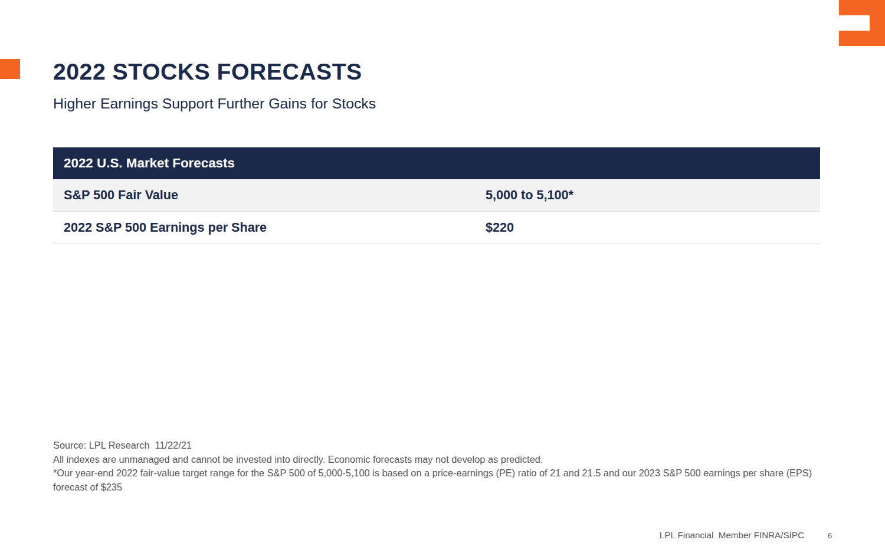2022 STOCKS FORECASTS
Higher Earnings Support Further Gains for Stocks
| 2022 U.S. Market Forecasts | |
| --- | --- |
| S&P 500 Fair Value | 5,000 to 5,100* |
| 2022 S&P 500 Earnings per Share | $220 |
Source: LPL Research 11/22/21
All indexes are unmanaged and cannot be invested into directly. Economic forecasts may not develop as predicted.
*Our year-end 2022 fair-value target range for the S&P 500 of 5,000-5,100 is based on a price-earnings (PE) ratio of 21 and 21.5 and our 2023 S&P 500 earnings per share (EPS) forecast of $235
LPL Financial Member FINRA/SIPC 6